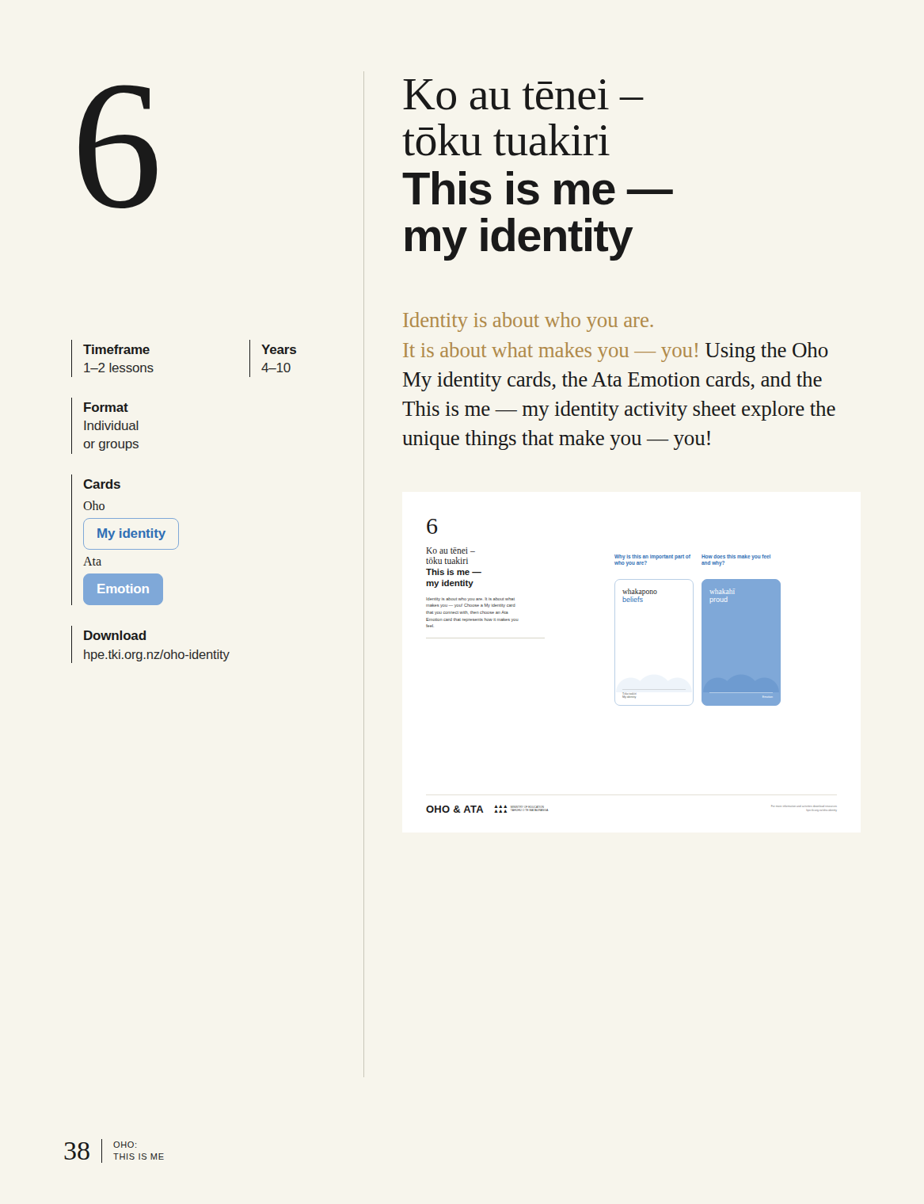6
Timeframe
1–2 lessons
Years
4–10
Format
Individual
or groups
Cards
Oho
My identity
Ata
Emotion
Download
hpe.tki.org.nz/oho-identity
Ko au tēnei –
tōku tuakiri This is me —
my identity
Identity is about who you are.
It is about what makes you — you! Using the Oho My identity cards, the Ata Emotion cards, and the This is me — my identity activity sheet explore the unique things that make you — you!
6
Ko au tēnei –
tōku tuakiri
This is me —
my identity
Identity is about who you are. It is about what makes you — you! Choose a My identity card that you connect with, then choose an Ata Emotion card that represents how it makes you feel.
Why is this an important part of who you are?
whakapono beliefs
Tōku tuakiri
My identity
How does this make you feel and why?
whakahī proud
Emotion
OHO & ATA
▲▲▲
▲▲▲
MINISTRY OF EDUCATION
TĀHUHU O TE MĀTAURANGA
For more information and activities download resources
hpe.tki.org.nz/oho-identity
38
OHO:
THIS IS ME